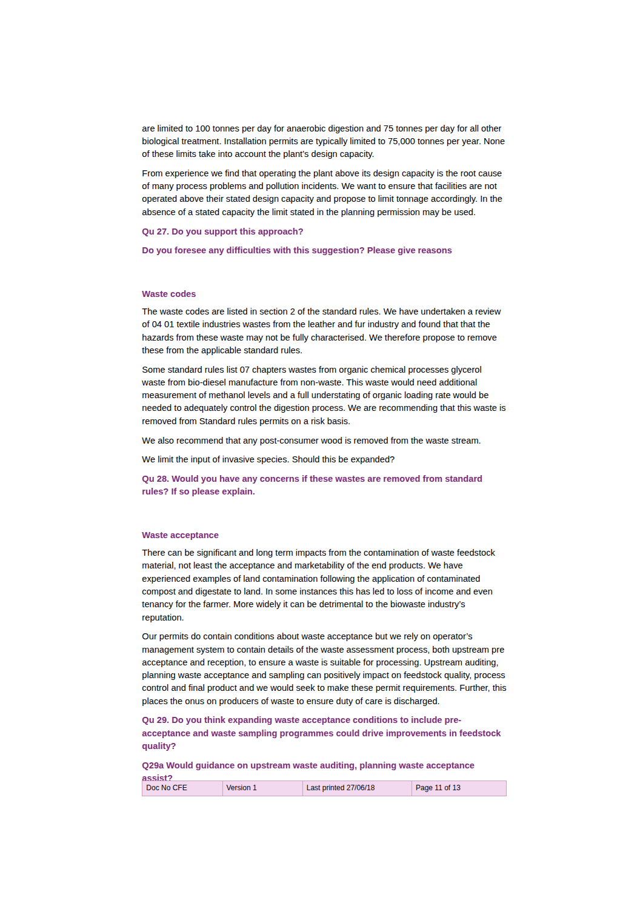are limited to 100 tonnes per day for anaerobic digestion and 75 tonnes per day for all other biological treatment. Installation permits are typically limited to 75,000 tonnes per year. None of these limits take into account the plant’s design capacity.
From experience we find that operating the plant above its design capacity is the root cause of many process problems and pollution incidents. We want to ensure that facilities are not operated above their stated design capacity and propose to limit tonnage accordingly. In the absence of a stated capacity the limit stated in the planning permission may be used.
Qu 27. Do you support this approach?
Do you foresee any difficulties with this suggestion? Please give reasons
Waste codes
The waste codes are listed in section 2 of the standard rules. We have undertaken a review of 04 01 textile industries wastes from the leather and fur industry and found that that the hazards from these waste may not be fully characterised. We therefore propose to remove these from the applicable standard rules.
Some standard rules list 07 chapters wastes from organic chemical processes glycerol waste from bio-diesel manufacture from non-waste. This waste would need additional measurement of methanol levels and a full understating of organic loading rate would be needed to adequately control the digestion process. We are recommending that this waste is removed from Standard rules permits on a risk basis.
We also recommend that any post-consumer wood is removed from the waste stream.
We limit the input of invasive species. Should this be expanded?
Qu 28. Would you have any concerns if these wastes are removed from standard rules? If so please explain.
Waste acceptance
There can be significant and long term impacts from the contamination of waste feedstock material, not least the acceptance and marketability of the end products. We have experienced examples of land contamination following the application of contaminated compost and digestate to land. In some instances this has led to loss of income and even tenancy for the farmer. More widely it can be detrimental to the biowaste industry’s reputation.
Our permits do contain conditions about waste acceptance but we rely on operator’s management system to contain details of the waste assessment process, both upstream pre acceptance and reception, to ensure a waste is suitable for processing. Upstream auditing, planning waste acceptance and sampling can positively impact on feedstock quality, process control and final product and we would seek to make these permit requirements. Further, this places the onus on producers of waste to ensure duty of care is discharged.
Qu 29. Do you think expanding waste acceptance conditions to include pre-acceptance and waste sampling programmes could drive improvements in feedstock quality?
Q29a Would guidance on upstream waste auditing, planning waste acceptance assist?
| Doc No CFE | Version 1 | Last printed 27/06/18 | Page 11 of 13 |